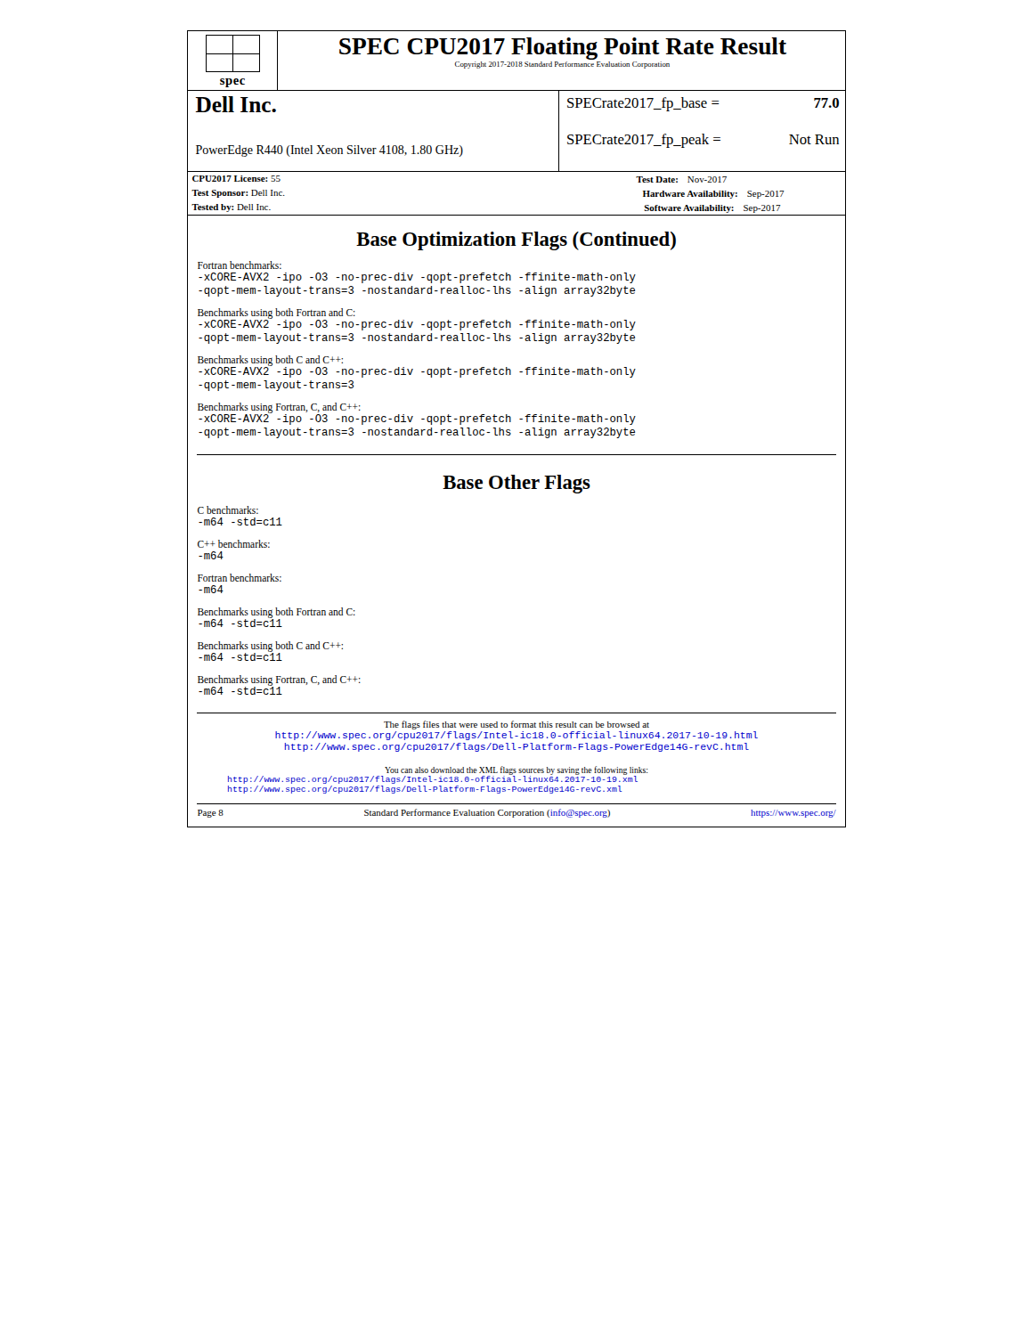spec
SPEC CPU2017 Floating Point Rate Result
Copyright 2017-2018 Standard Performance Evaluation Corporation
Dell Inc.
PowerEdge R440 (Intel Xeon Silver 4108, 1.80 GHz)
SPECrate2017_fp_base = 77.0
SPECrate2017_fp_peak = Not Run
| CPU2017 License: 55 | / Test Date: / Nov-2017 / |
| Test Sponsor: Dell Inc. | / Hardware Availability: / Sep-2017 / |
| Tested by: Dell Inc. | / Software Availability: / Sep-2017 / |
Base Optimization Flags (Continued)
Fortran benchmarks:
-xCORE-AVX2 -ipo -O3 -no-prec-div -qopt-prefetch -ffinite-math-only
-qopt-mem-layout-trans=3 -nostandard-realloc-lhs -align array32byte
Benchmarks using both Fortran and C:
-xCORE-AVX2 -ipo -O3 -no-prec-div -qopt-prefetch -ffinite-math-only
-qopt-mem-layout-trans=3 -nostandard-realloc-lhs -align array32byte
Benchmarks using both C and C++:
-xCORE-AVX2 -ipo -O3 -no-prec-div -qopt-prefetch -ffinite-math-only
-qopt-mem-layout-trans=3
Benchmarks using Fortran, C, and C++:
-xCORE-AVX2 -ipo -O3 -no-prec-div -qopt-prefetch -ffinite-math-only
-qopt-mem-layout-trans=3 -nostandard-realloc-lhs -align array32byte
Base Other Flags
C benchmarks:
-m64 -std=c11
C++ benchmarks:
-m64
Fortran benchmarks:
-m64
Benchmarks using both Fortran and C:
-m64 -std=c11
Benchmarks using both C and C++:
-m64 -std=c11
Benchmarks using Fortran, C, and C++:
-m64 -std=c11
The flags files that were used to format this result can be browsed at
http://www.spec.org/cpu2017/flags/Intel-ic18.0-official-linux64.2017-10-19.html
http://www.spec.org/cpu2017/flags/Dell-Platform-Flags-PowerEdge14G-revC.html
You can also download the XML flags sources by saving the following links: http://www.spec.org/cpu2017/flags/Intel-ic18.0-official-linux64.2017-10-19.xml http://www.spec.org/cpu2017/flags/Dell-Platform-Flags-PowerEdge14G-revC.xml
Page 8
Standard Performance Evaluation Corporation (info@spec.org)
https://www.spec.org/